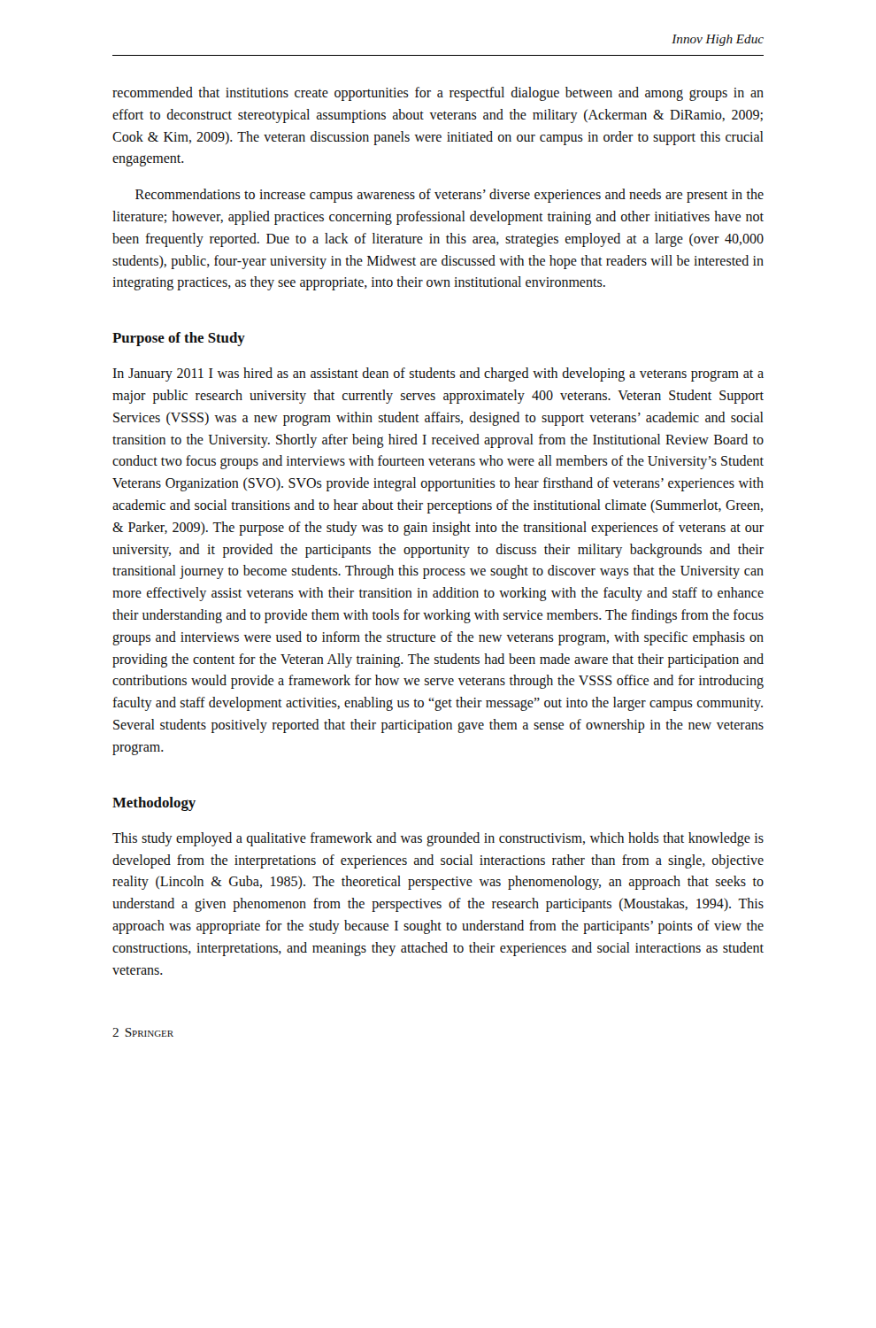Innov High Educ
recommended that institutions create opportunities for a respectful dialogue between and among groups in an effort to deconstruct stereotypical assumptions about veterans and the military (Ackerman & DiRamio, 2009; Cook & Kim, 2009). The veteran discussion panels were initiated on our campus in order to support this crucial engagement.
Recommendations to increase campus awareness of veterans’ diverse experiences and needs are present in the literature; however, applied practices concerning professional development training and other initiatives have not been frequently reported. Due to a lack of literature in this area, strategies employed at a large (over 40,000 students), public, four-year university in the Midwest are discussed with the hope that readers will be interested in integrating practices, as they see appropriate, into their own institutional environments.
Purpose of the Study
In January 2011 I was hired as an assistant dean of students and charged with developing a veterans program at a major public research university that currently serves approximately 400 veterans. Veteran Student Support Services (VSSS) was a new program within student affairs, designed to support veterans’ academic and social transition to the University. Shortly after being hired I received approval from the Institutional Review Board to conduct two focus groups and interviews with fourteen veterans who were all members of the University’s Student Veterans Organization (SVO). SVOs provide integral opportunities to hear firsthand of veterans’ experiences with academic and social transitions and to hear about their perceptions of the institutional climate (Summerlot, Green, & Parker, 2009). The purpose of the study was to gain insight into the transitional experiences of veterans at our university, and it provided the participants the opportunity to discuss their military backgrounds and their transitional journey to become students. Through this process we sought to discover ways that the University can more effectively assist veterans with their transition in addition to working with the faculty and staff to enhance their understanding and to provide them with tools for working with service members. The findings from the focus groups and interviews were used to inform the structure of the new veterans program, with specific emphasis on providing the content for the Veteran Ally training. The students had been made aware that their participation and contributions would provide a framework for how we serve veterans through the VSSS office and for introducing faculty and staff development activities, enabling us to “get their message” out into the larger campus community. Several students positively reported that their participation gave them a sense of ownership in the new veterans program.
Methodology
This study employed a qualitative framework and was grounded in constructivism, which holds that knowledge is developed from the interpretations of experiences and social interactions rather than from a single, objective reality (Lincoln & Guba, 1985). The theoretical perspective was phenomenology, an approach that seeks to understand a given phenomenon from the perspectives of the research participants (Moustakas, 1994). This approach was appropriate for the study because I sought to understand from the participants’ points of view the constructions, interpretations, and meanings they attached to their experiences and social interactions as student veterans.
2 Springer